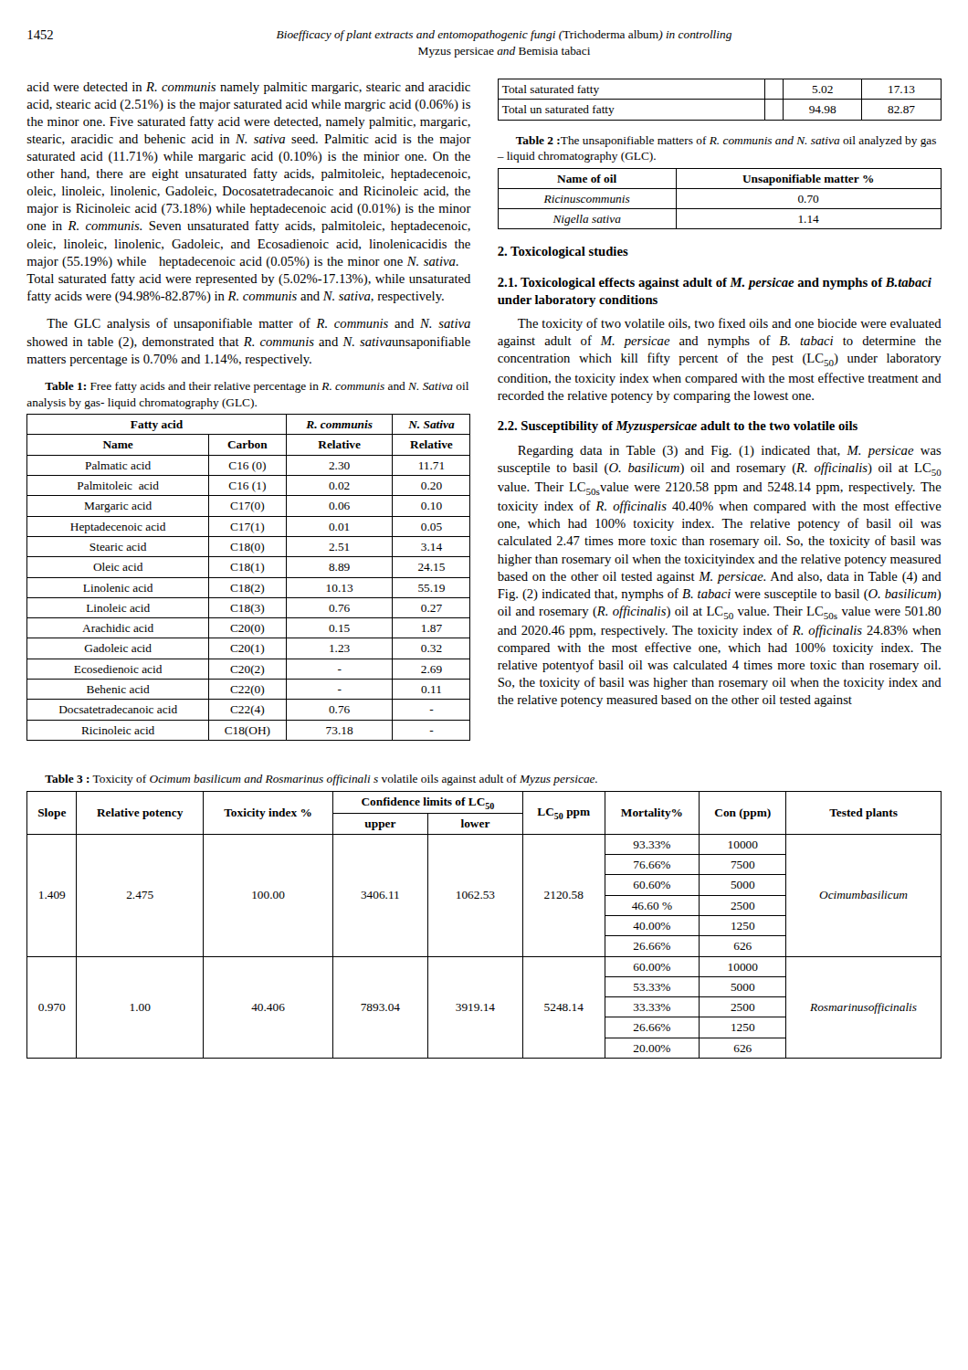1452
Bioefficacy of plant extracts and entomopathogenic fungi (Trichoderma album) in controlling
Myzus persicae and Bemisia tabaci
acid were detected in R. communis namely palmitic margaric, stearic and aracidic acid, stearic acid (2.51%) is the major saturated acid while margric acid (0.06%) is the minor one. Five saturated fatty acid were detected, namely palmitic, margaric, stearic, aracidic and behenic acid in N. sativa seed. Palmitic acid is the major saturated acid (11.71%) while margaric acid (0.10%) is the minior one. On the other hand, there are eight unsaturated fatty acids, palmitoleic, heptadecenoic, oleic, linoleic, linolenic, Gadoleic, Docosatetradecanoic and Ricinoleic acid, the major is Ricinoleic acid (73.18%) while heptadecenoic acid (0.01%) is the minor one in R. communis. Seven unsaturated fatty acids, palmitoleic, heptadecenoic, oleic, linoleic, linolenic, Gadoleic, and Ecosadienoic acid, linolenicacidis the major (55.19%) while heptadecenoic acid (0.05%) is the minor one N. sativa. Total saturated fatty acid were represented by (5.02%-17.13%), while unsaturated fatty acids were (94.98%-82.87%) in R. communis and N. sativa, respectively.
The GLC analysis of unsaponifiable matter of R. communis and N. sativa showed in table (2), demonstrated that R. communis and N. sativaunsaponifiable matters percentage is 0.70% and 1.14%, respectively.
Table 1: Free fatty acids and their relative percentage in R. communis and N. Sativa oil analysis by gas- liquid chromatography (GLC).
| Fatty acid | R. communis | N. Sativa |
| --- | --- | --- |
| Name | Carbon | Relative | Relative |
| Palmatic acid | C16 (0) | 2.30 | 11.71 |
| Palmitoleic acid | C16 (1) | 0.02 | 0.20 |
| Margaric acid | C17(0) | 0.06 | 0.10 |
| Heptadecenoic acid | C17(1) | 0.01 | 0.05 |
| Stearic acid | C18(0) | 2.51 | 3.14 |
| Oleic acid | C18(1) | 8.89 | 24.15 |
| Linolenic acid | C18(2) | 10.13 | 55.19 |
| Linoleic acid | C18(3) | 0.76 | 0.27 |
| Arachidic acid | C20(0) | 0.15 | 1.87 |
| Gadoleic acid | C20(1) | 1.23 | 0.32 |
| Ecosedienoic acid | C20(2) | - | 2.69 |
| Behenic acid | C22(0) | - | 0.11 |
| Docsatetradecanoic acid | C22(4) | 0.76 | - |
| Ricinoleic acid | C18(OH) | 73.18 | - |
| Total saturated fatty | | 5.02 | 17.13 |
| Total un saturated fatty | | 94.98 | 82.87 |
Table 2 : The unsaponifiable matters of R. communis and N. sativa oil analyzed by gas – liquid chromatography (GLC).
| Name of oil | Unsaponifiable matter % |
| --- | --- |
| Ricinuscommunis | 0.70 |
| Nigella sativa | 1.14 |
2. Toxicological studies
2.1. Toxicological effects against adult of M. persicae and nymphs of B.tabaci under laboratory conditions
The toxicity of two volatile oils, two fixed oils and one biocide were evaluated against adult of M. persicae and nymphs of B. tabaci to determine the concentration which kill fifty percent of the pest (LC50) under laboratory condition, the toxicity index when compared with the most effective treatment and recorded the relative potency by comparing the lowest one.
2.2. Susceptibility of Myzuspersicae adult to the two volatile oils
Regarding data in Table (3) and Fig. (1) indicated that, M. persicae was susceptile to basil (O. basilicum) oil and rosemary (R. officinalis) oil at LC50 value. Their LC50svalue were 2120.58 ppm and 5248.14 ppm, respectively. The toxicity index of R. officinalis 40.40% when compared with the most effective one, which had 100% toxicity index. The relative potency of basil oil was calculated 2.47 times more toxic than rosemary oil. So, the toxicity of basil was higher than rosemary oil when the toxicityindex and the relative potency measured based on the other oil tested against M. persicae. And also, data in Table (4) and Fig. (2) indicated that, nymphs of B. tabaci were susceptile to basil (O. basilicum) oil and rosemary (R. officinalis) oil at LC50 value. Their LC50s value were 501.80 and 2020.46 ppm, respectively. The toxicity index of R. officinalis 24.83% when compared with the most effective one, which had 100% toxicity index. The relative potentyof basil oil was calculated 4 times more toxic than rosemary oil. So, the toxicity of basil was higher than rosemary oil when the toxicity index and the relative potency measured based on the other oil tested against
Table 3 : Toxicity of Ocimum basilicum and Rosmarinus officinali s volatile oils against adult of Myzus persicae.
| Slope | Relative potency | Toxicity index % | Confidence limits of LC 50 | LC 50 ppm | Mortality% | Con (ppm) | Tested plants |
| --- | --- | --- | --- | --- | --- | --- | --- |
| upper | lower |
| 1.409 | 2.475 | 100.00 | 3406.11 | 1062.53 | 2120.58 | 93.33% | 10000 | Ocimumbasilicum |
| 76.66% | 7500 |
| 60.60% | 5000 |
| 46.60 % | 2500 |
| 40.00% | 1250 |
| 26.66% | 626 |
| 0.970 | 1.00 | 40.406 | 7893.04 | 3919.14 | 5248.14 | 60.00% | 10000 | Rosmarinusofficinalis |
| 53.33% | 5000 |
| 33.33% | 2500 |
| 26.66% | 1250 |
| 20.00% | 626 |